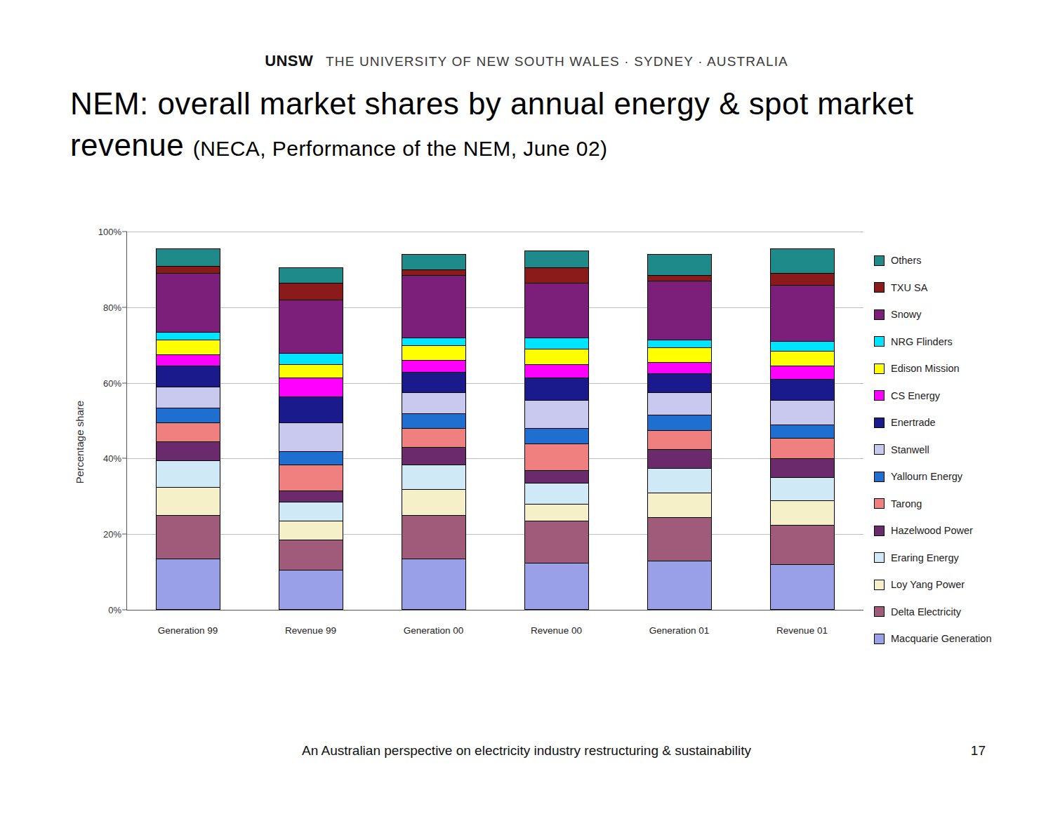UNSWTHE UNIVERSITY OF NEW SOUTH WALES · SYDNEY · AUSTRALIA
NEM: overall market shares by annual energy & spot market revenue (NECA, Performance of the NEM, June 02)
Percentage share
100%
80%
60%
40%
20%
0%
Generation 99 Revenue 99 Generation 00 Revenue 00 Generation 01 Revenue 01
Others
TXU SA
Snowy
NRG Flinders
Edison Mission
CS Energy
Enertrade
Stanwell
Yallourn Energy
Tarong
Hazelwood Power
Eraring Energy
Loy Yang Power
Delta Electricity
Macquarie Generation
An Australian perspective on electricity industry restructuring & sustainability
17